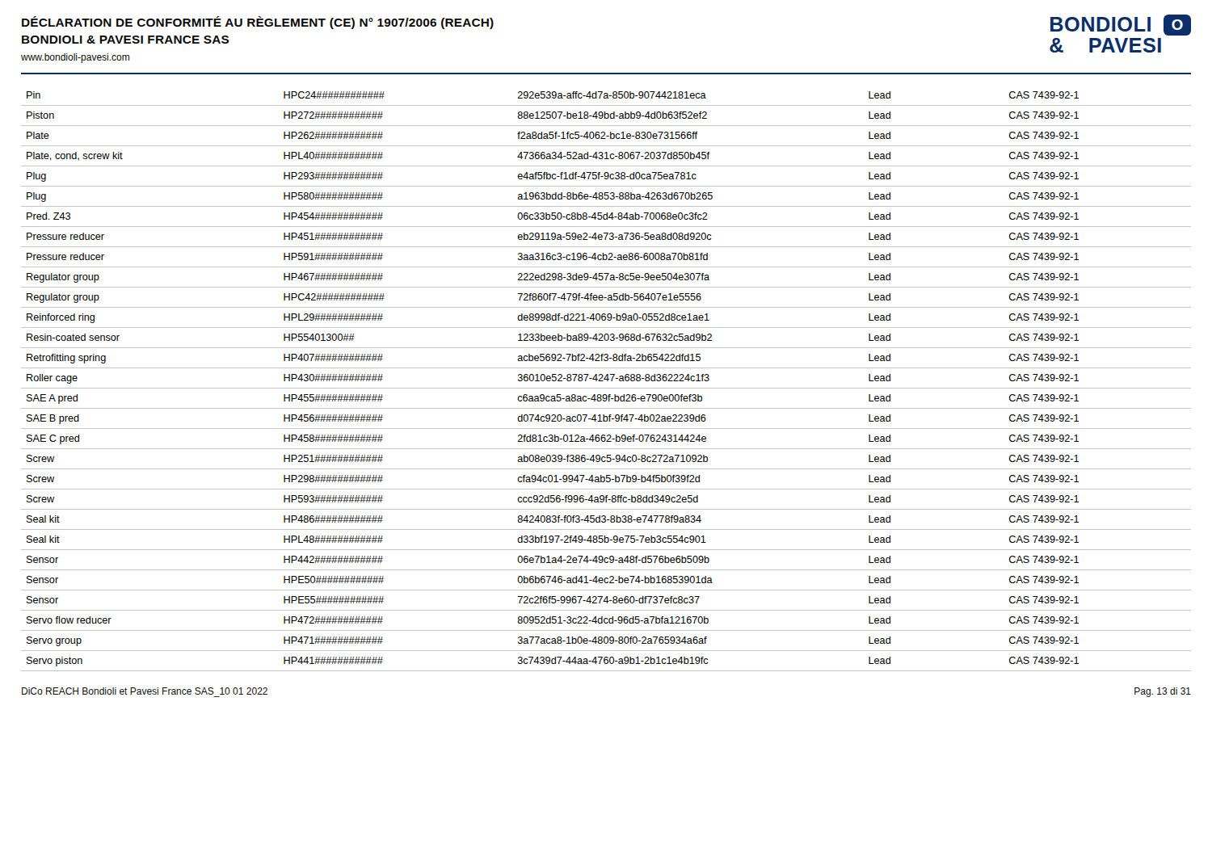DÉCLARATION DE CONFORMITÉ AU RÈGLEMENT (CE) N° 1907/2006 (REACH)
BONDIOLI & PAVESI FRANCE SAS www.bondioli-pavesi.com
BONDIOLI O
&PAVESI
| Pin | HPC24############ | 292e539a-affc-4d7a-850b-907442181eca | Lead | CAS 7439-92-1 |
| Piston | HP272############ | 88e12507-be18-49bd-abb9-4d0b63f52ef2 | Lead | CAS 7439-92-1 |
| Plate | HP262############ | f2a8da5f-1fc5-4062-bc1e-830e731566ff | Lead | CAS 7439-92-1 |
| Plate, cond, screw kit | HPL40############ | 47366a34-52ad-431c-8067-2037d850b45f | Lead | CAS 7439-92-1 |
| Plug | HP293############ | e4af5fbc-f1df-475f-9c38-d0ca75ea781c | Lead | CAS 7439-92-1 |
| Plug | HP580############ | a1963bdd-8b6e-4853-88ba-4263d670b265 | Lead | CAS 7439-92-1 |
| Pred. Z43 | HP454############ | 06c33b50-c8b8-45d4-84ab-70068e0c3fc2 | Lead | CAS 7439-92-1 |
| Pressure reducer | HP451############ | eb29119a-59e2-4e73-a736-5ea8d08d920c | Lead | CAS 7439-92-1 |
| Pressure reducer | HP591############ | 3aa316c3-c196-4cb2-ae86-6008a70b81fd | Lead | CAS 7439-92-1 |
| Regulator group | HP467############ | 222ed298-3de9-457a-8c5e-9ee504e307fa | Lead | CAS 7439-92-1 |
| Regulator group | HPC42############ | 72f860f7-479f-4fee-a5db-56407e1e5556 | Lead | CAS 7439-92-1 |
| Reinforced ring | HPL29############ | de8998df-d221-4069-b9a0-0552d8ce1ae1 | Lead | CAS 7439-92-1 |
| Resin-coated sensor | HP55401300## | 1233beeb-ba89-4203-968d-67632c5ad9b2 | Lead | CAS 7439-92-1 |
| Retrofitting spring | HP407############ | acbe5692-7bf2-42f3-8dfa-2b65422dfd15 | Lead | CAS 7439-92-1 |
| Roller cage | HP430############ | 36010e52-8787-4247-a688-8d362224c1f3 | Lead | CAS 7439-92-1 |
| SAE A pred | HP455############ | c6aa9ca5-a8ac-489f-bd26-e790e00fef3b | Lead | CAS 7439-92-1 |
| SAE B pred | HP456############ | d074c920-ac07-41bf-9f47-4b02ae2239d6 | Lead | CAS 7439-92-1 |
| SAE C pred | HP458############ | 2fd81c3b-012a-4662-b9ef-07624314424e | Lead | CAS 7439-92-1 |
| Screw | HP251############ | ab08e039-f386-49c5-94c0-8c272a71092b | Lead | CAS 7439-92-1 |
| Screw | HP298############ | cfa94c01-9947-4ab5-b7b9-b4f5b0f39f2d | Lead | CAS 7439-92-1 |
| Screw | HP593############ | ccc92d56-f996-4a9f-8ffc-b8dd349c2e5d | Lead | CAS 7439-92-1 |
| Seal kit | HP486############ | 8424083f-f0f3-45d3-8b38-e74778f9a834 | Lead | CAS 7439-92-1 |
| Seal kit | HPL48############ | d33bf197-2f49-485b-9e75-7eb3c554c901 | Lead | CAS 7439-92-1 |
| Sensor | HP442############ | 06e7b1a4-2e74-49c9-a48f-d576be6b509b | Lead | CAS 7439-92-1 |
| Sensor | HPE50############ | 0b6b6746-ad41-4ec2-be74-bb16853901da | Lead | CAS 7439-92-1 |
| Sensor | HPE55############ | 72c2f6f5-9967-4274-8e60-df737efc8c37 | Lead | CAS 7439-92-1 |
| Servo flow reducer | HP472############ | 80952d51-3c22-4dcd-96d5-a7bfa121670b | Lead | CAS 7439-92-1 |
| Servo group | HP471############ | 3a77aca8-1b0e-4809-80f0-2a765934a6af | Lead | CAS 7439-92-1 |
| Servo piston | HP441############ | 3c7439d7-44aa-4760-a9b1-2b1c1e4b19fc | Lead | CAS 7439-92-1 |
DiCo REACH Bondioli et Pavesi France SAS_10 01 2022 Pag. 13 di 31